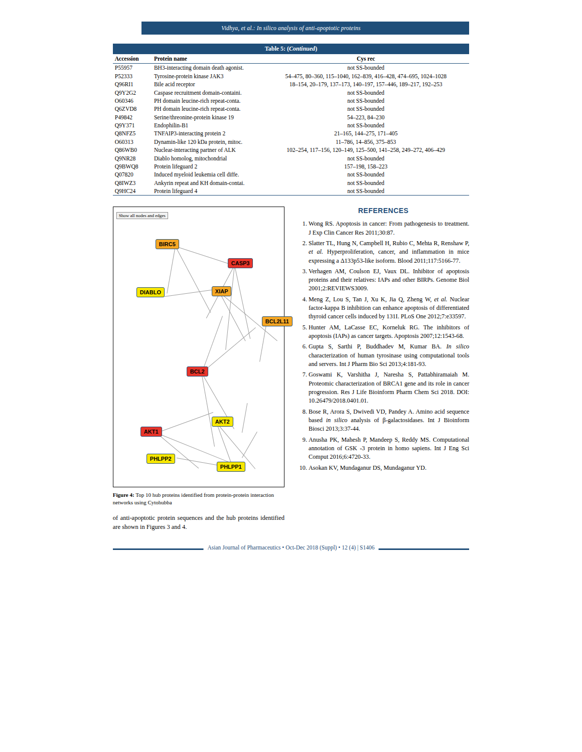Vidhya, et al.: In silico analysis of anti-apoptotic proteins
Table 5: ( Continued )
| Accession | Protein name | Cys rec |
| --- | --- | --- |
| P55957 | BH3-interacting domain death agonist. | not SS-bounded |
| P52333 | Tyrosine-protein kinase JAK3 | 54–475, 80–360, 115–1040, 162–839, 416–428, 474–695, 1024–1028 |
| Q96RI1 | Bile acid receptor | 18–154, 20–179, 137–173, 140–197, 157–446, 189–217, 192–253 |
| Q9Y2G2 | Caspase recruitment domain-containi. | not SS-bounded |
| O60346 | PH domain leucine-rich repeat-conta. | not SS-bounded |
| Q6ZVD8 | PH domain leucine-rich repeat-conta. | not SS-bounded |
| P49842 | Serine/threonine-protein kinase 19 | 54–223, 84–230 |
| Q9Y371 | Endophilin-B1 | not SS-bounded |
| Q8NFZ5 | TNFAIP3-interacting protein 2 | 21–165, 144–275, 171–405 |
| O60313 | Dynamin-like 120 kDa protein, mitoc. | 11–786, 14–856, 375–853 |
| Q86WB0 | Nuclear-interacting partner of ALK | 102–254, 117–156, 120–149, 125–500, 141–258, 249–272, 406–429 |
| Q9NR28 | Diablo homolog, mitochondrial | not SS-bounded |
| Q9BWQ8 | Protein lifeguard 2 | 157–198, 158–223 |
| Q07820 | Induced myeloid leukemia cell diffe. | not SS-bounded |
| Q8IWZ3 | Ankyrin repeat and KH domain-contai. | not SS-bounded |
| Q9HC24 | Protein lifeguard 4 | not SS-bounded |
Show all nodes and edges
BIRC5
CASP3
DIABLO
XIAP
BCL2L11
BCL2
AKT1
AKT2
PHLPP2
PHLPP1
Figure 4: Top 10 hub proteins identified from protein-protein interaction networks using Cytohubba
of anti-apoptotic protein sequences and the hub proteins identified are shown in Figures 3 and 4.
REFERENCES
Wong RS. Apoptosis in cancer: From pathogenesis to treatment. J Exp Clin Cancer Res 2011;30:87.
Slatter TL, Hung N, Campbell H, Rubio C, Mehta R, Renshaw P, et al. Hyperproliferation, cancer, and inflammation in mice expressing a Δ133p53-like isoform. Blood 2011;117:5166-77.
Verhagen AM, Coulson EJ, Vaux DL. Inhibitor of apoptosis proteins and their relatives: IAPs and other BIRPs. Genome Biol 2001;2:REVIEWS3009.
Meng Z, Lou S, Tan J, Xu K, Jia Q, Zheng W, et al. Nuclear factor-kappa B inhibition can enhance apoptosis of differentiated thyroid cancer cells induced by 131I. PLoS One 2012;7:e33597.
Hunter AM, LaCasse EC, Korneluk RG. The inhibitors of apoptosis (IAPs) as cancer targets. Apoptosis 2007;12:1543-68.
Gupta S, Sarthi P, Buddhadev M, Kumar BA. In silico characterization of human tyrosinase using computational tools and servers. Int J Pharm Bio Sci 2013;4:181-93.
Goswami K, Varshitha J, Naresha S, Pattabhiramaiah M. Proteomic characterization of BRCA1 gene and its role in cancer progression. Res J Life Bioinform Pharm Chem Sci 2018. DOI: 10.26479/2018.0401.01.
Bose R, Arora S, Dwivedi VD, Pandey A. Amino acid sequence based in silico analysis of β-galactosidases. Int J Bioinform Biosci 2013;3:37-44.
Anusha PK, Mahesh P, Mandeep S, Reddy MS. Computational annotation of GSK -3 protein in homo sapiens. Int J Eng Sci Comput 2016;6:4720-33.
Asokan KV, Mundaganur DS, Mundaganur YD.
Asian Journal of Pharmaceutics • Oct-Dec 2018 (Suppl) • 12 (4) | S1406